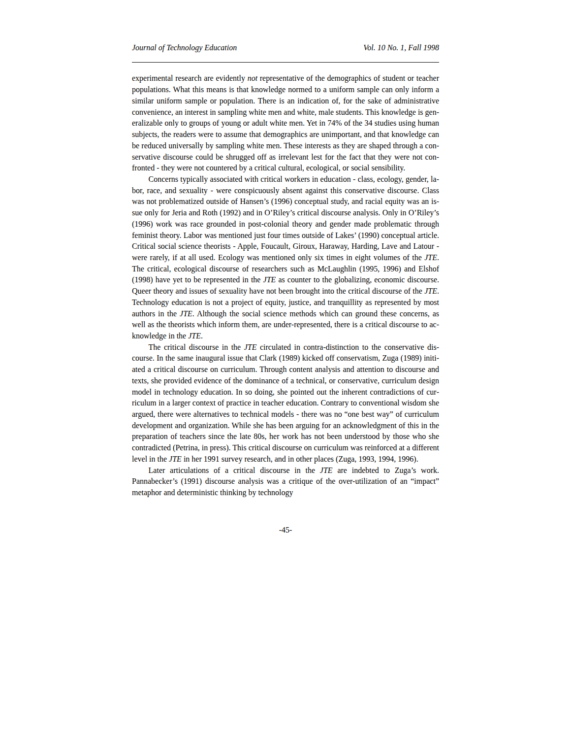Journal of Technology Education Vol. 10 No. 1, Fall 1998
experimental research are evidently not representative of the demographics of student or teacher populations. What this means is that knowledge normed to a uniform sample can only inform a similar uniform sample or population. There is an indication of, for the sake of administrative convenience, an interest in sampling white men and white, male students. This knowledge is generalizable only to groups of young or adult white men. Yet in 74% of the 34 studies using human subjects, the readers were to assume that demographics are unimportant, and that knowledge can be reduced universally by sampling white men. These interests as they are shaped through a conservative discourse could be shrugged off as irrelevant lest for the fact that they were not confronted - they were not countered by a critical cultural, ecological, or social sensibility.
Concerns typically associated with critical workers in education - class, ecology, gender, labor, race, and sexuality - were conspicuously absent against this conservative discourse. Class was not problematized outside of Hansen’s (1996) conceptual study, and racial equity was an issue only for Jeria and Roth (1992) and in O’Riley’s critical discourse analysis. Only in O’Riley’s (1996) work was race grounded in post-colonial theory and gender made problematic through feminist theory. Labor was mentioned just four times outside of Lakes’ (1990) conceptual article. Critical social science theorists - Apple, Foucault, Giroux, Haraway, Harding, Lave and Latour - were rarely, if at all used. Ecology was mentioned only six times in eight volumes of the JTE. The critical, ecological discourse of researchers such as McLaughlin (1995, 1996) and Elshof (1998) have yet to be represented in the JTE as counter to the globalizing, economic discourse. Queer theory and issues of sexuality have not been brought into the critical discourse of the JTE. Technology education is not a project of equity, justice, and tranquillity as represented by most authors in the JTE. Although the social science methods which can ground these concerns, as well as the theorists which inform them, are under-represented, there is a critical discourse to acknowledge in the JTE.
The critical discourse in the JTE circulated in contra-distinction to the conservative discourse. In the same inaugural issue that Clark (1989) kicked off conservatism, Zuga (1989) initiated a critical discourse on curriculum. Through content analysis and attention to discourse and texts, she provided evidence of the dominance of a technical, or conservative, curriculum design model in technology education. In so doing, she pointed out the inherent contradictions of curriculum in a larger context of practice in teacher education. Contrary to conventional wisdom she argued, there were alternatives to technical models - there was no “one best way” of curriculum development and organization. While she has been arguing for an acknowledgment of this in the preparation of teachers since the late 80s, her work has not been understood by those who she contradicted (Petrina, in press). This critical discourse on curriculum was reinforced at a different level in the JTE in her 1991 survey research, and in other places (Zuga, 1993, 1994, 1996).
Later articulations of a critical discourse in the JTE are indebted to Zuga’s work. Pannabecker’s (1991) discourse analysis was a critique of the over-utilization of an “impact” metaphor and deterministic thinking by technology
-45-